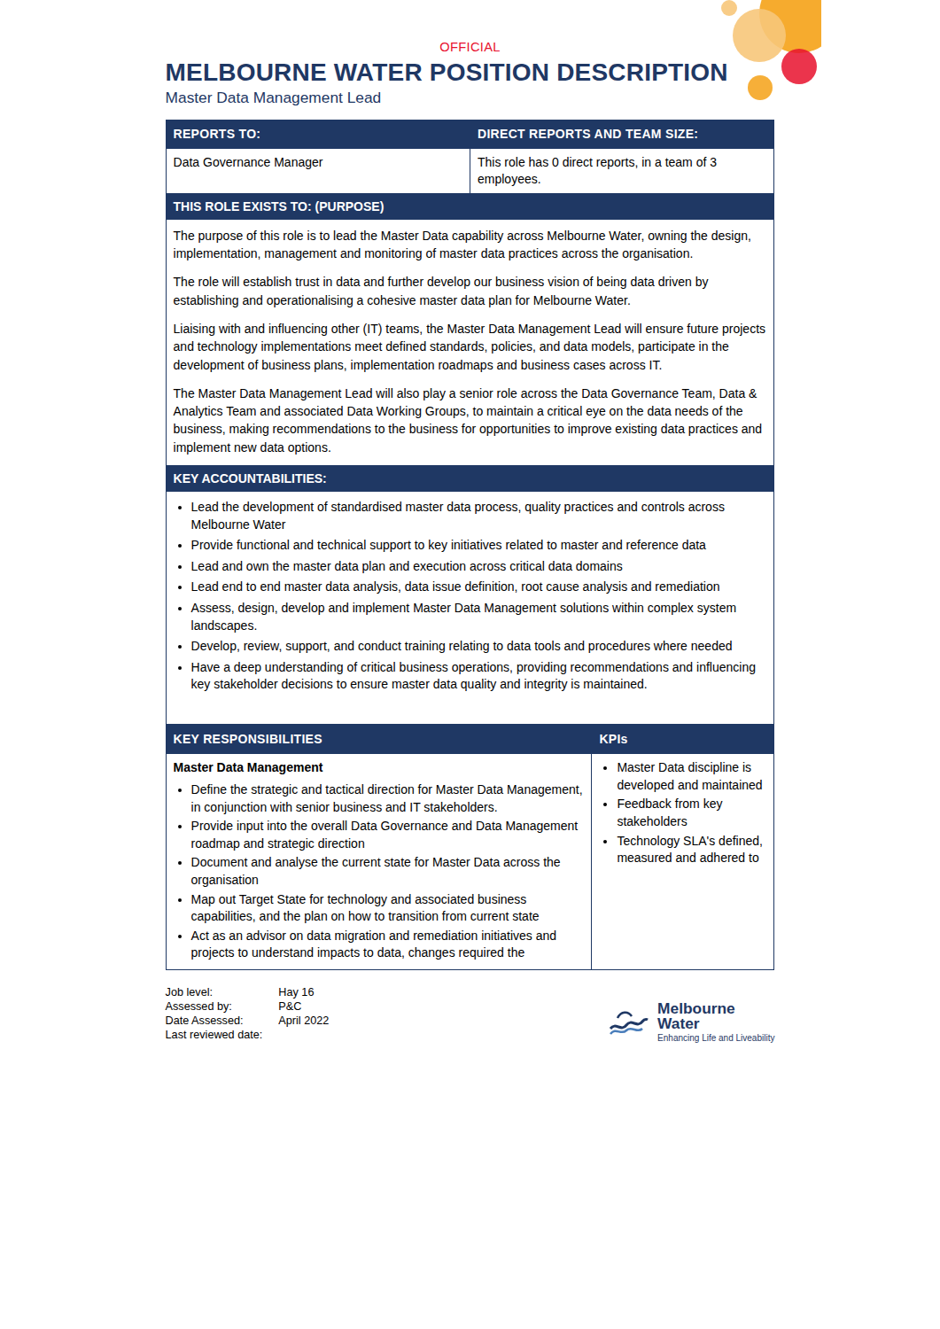OFFICIAL
MELBOURNE WATER POSITION DESCRIPTION
Master Data Management Lead
| REPORTS TO: | DIRECT REPORTS AND TEAM SIZE: |
| --- | --- |
| Data Governance Manager | This role has 0 direct reports, in a team of 3 employees. |
THIS ROLE EXISTS TO: (PURPOSE)
The purpose of this role is to lead the Master Data capability across Melbourne Water, owning the design, implementation, management and monitoring of master data practices across the organisation.
The role will establish trust in data and further develop our business vision of being data driven by establishing and operationalising a cohesive master data plan for Melbourne Water.
Liaising with and influencing other (IT) teams, the Master Data Management Lead will ensure future projects and technology implementations meet defined standards, policies, and data models, participate in the development of business plans, implementation roadmaps and business cases across IT.
The Master Data Management Lead will also play a senior role across the Data Governance Team, Data & Analytics Team and associated Data Working Groups, to maintain a critical eye on the data needs of the business, making recommendations to the business for opportunities to improve existing data practices and implement new data options.
KEY ACCOUNTABILITIES:
Lead the development of standardised master data process, quality practices and controls across Melbourne Water
Provide functional and technical support to key initiatives related to master and reference data
Lead and own the master data plan and execution across critical data domains
Lead end to end master data analysis, data issue definition, root cause analysis and remediation
Assess, design, develop and implement Master Data Management solutions within complex system landscapes.
Develop, review, support, and conduct training relating to data tools and procedures where needed
Have a deep understanding of critical business operations, providing recommendations and influencing key stakeholder decisions to ensure master data quality and integrity is maintained.
| KEY RESPONSIBILITIES | KPIs |
| --- | --- |
| Master Data Management Define the strategic and tactical direction for Master Data Management, in conjunction with senior business and IT stakeholders. Provide input into the overall Data Governance and Data Management roadmap and strategic direction Document and analyse the current state for Master Data across the organisation Map out Target State for technology and associated business capabilities, and the plan on how to transition from current state Act as an advisor on data migration and remediation initiatives and projects to understand impacts to data, changes required the | Master Data discipline is developed and maintained Feedback from key stakeholders Technology SLA's defined, measured and adhered to |
| Job level: | Hay 16 |
| Assessed by: | P&C |
| Date Assessed: | April 2022 |
| Last reviewed date: | |
Melbourne Water Enhancing Life and Liveability